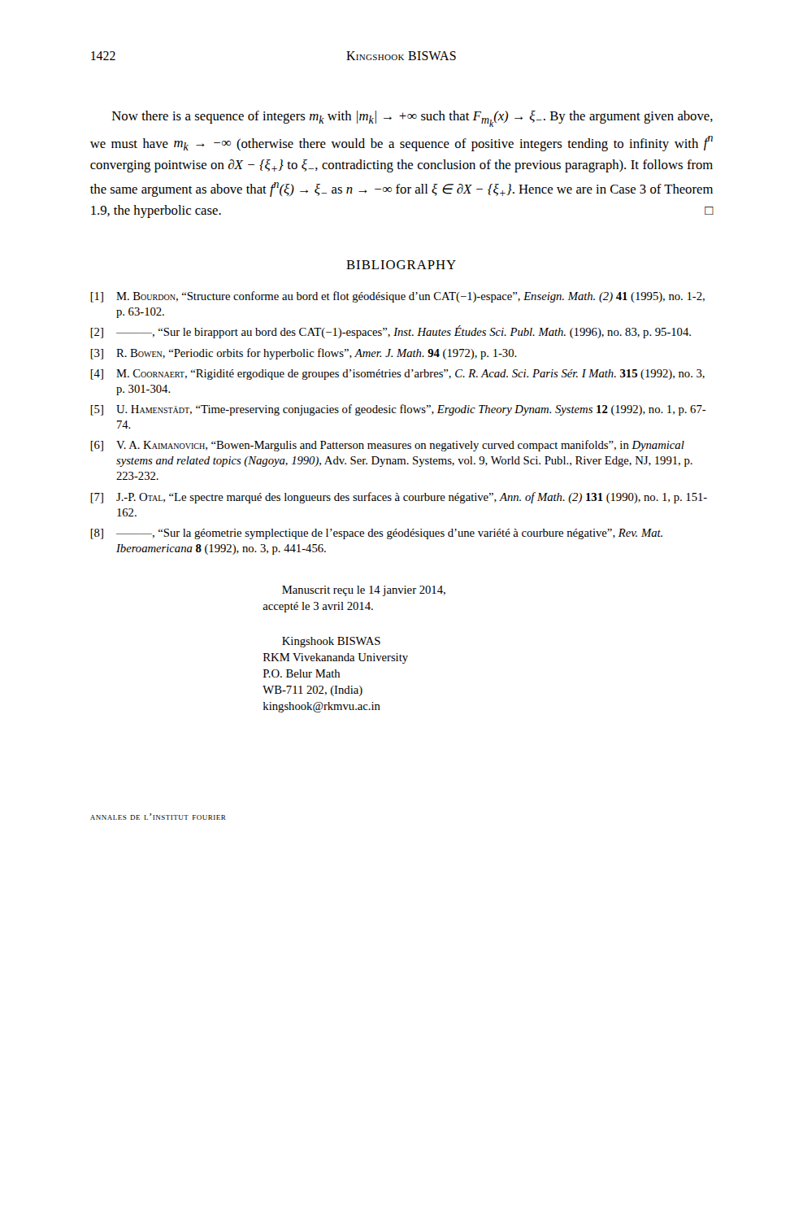1422 Kingshook BISWAS 1422
Now there is a sequence of integers mk with |mk| → +∞ such that Fmk(x) → ξ−. By the argument given above, we must have mk → −∞ (otherwise there would be a sequence of positive integers tending to infinity with fn converging pointwise on ∂X − {ξ+} to ξ−, contradicting the conclusion of the previous paragraph). It follows from the same argument as above that fn(ξ) → ξ− as n → −∞ for all ξ ∈ ∂X − {ξ+}. Hence we are in Case 3 of Theorem 1.9, the hyperbolic case.□
BIBLIOGRAPHY
[1] M. Bourdon, “Structure conforme au bord et flot géodésique d’un CAT(−1)-espace”, Enseign. Math. (2) 41 (1995), no. 1-2, p. 63-102.
[2] ———, “Sur le birapport au bord des CAT(−1)-espaces”, Inst. Hautes Études Sci. Publ. Math. (1996), no. 83, p. 95-104.
[3] R. Bowen, “Periodic orbits for hyperbolic flows”, Amer. J. Math. 94 (1972), p. 1-30.
[4] M. Coornaert, “Rigidité ergodique de groupes d’isométries d’arbres”, C. R. Acad. Sci. Paris Sér. I Math. 315 (1992), no. 3, p. 301-304.
[5] U. Hamenstädt, “Time-preserving conjugacies of geodesic flows”, Ergodic Theory Dynam. Systems 12 (1992), no. 1, p. 67-74.
[6] V. A. Kaimanovich, “Bowen-Margulis and Patterson measures on negatively curved compact manifolds”, in Dynamical systems and related topics (Nagoya, 1990), Adv. Ser. Dynam. Systems, vol. 9, World Sci. Publ., River Edge, NJ, 1991, p. 223-232.
[7] J.-P. Otal, “Le spectre marqué des longueurs des surfaces à courbure négative”, Ann. of Math. (2) 131 (1990), no. 1, p. 151-162.
[8] ———, “Sur la géometrie symplectique de l’espace des géodésiques d’une variété à courbure négative”, Rev. Mat. Iberoamericana 8 (1992), no. 3, p. 441-456.
Manuscrit reçu le 14 janvier 2014,
accepté le 3 avril 2014.
Kingshook BISWAS
RKM Vivekananda University
P.O. Belur Math
WB-711 202, (India)
kingshook@rkmvu.ac.in
annales de l’institut fourier